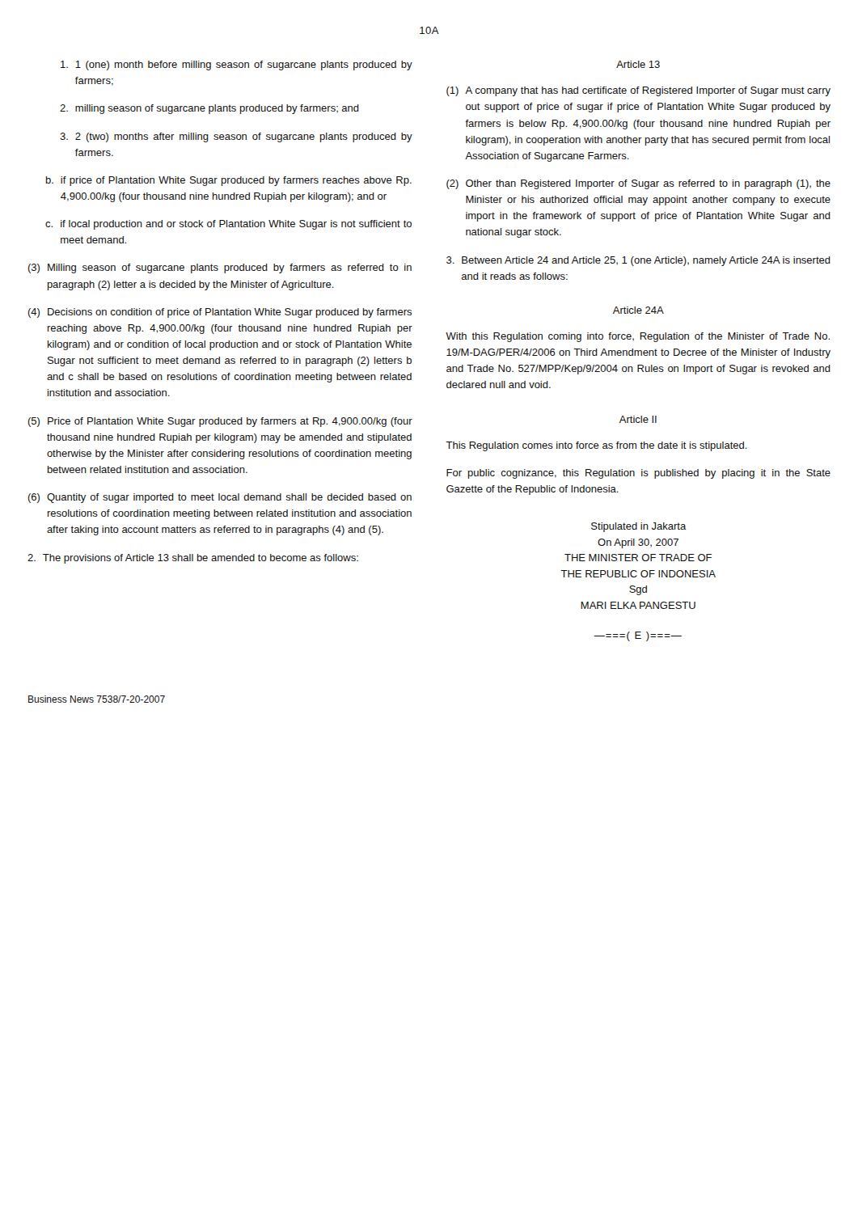10A
1. 1 (one) month before milling season of sugarcane plants produced by farmers;
2. milling season of sugarcane plants produced by farmers; and
3. 2 (two) months after milling season of sugarcane plants produced by farmers.
b. if price of Plantation White Sugar produced by farmers reaches above Rp. 4,900.00/kg (four thousand nine hundred Rupiah per kilogram); and or
c. if local production and or stock of Plantation White Sugar is not sufficient to meet demand.
(3) Milling season of sugarcane plants produced by farmers as referred to in paragraph (2) letter a is decided by the Minister of Agriculture.
(4) Decisions on condition of price of Plantation White Sugar produced by farmers reaching above Rp. 4,900.00/kg (four thousand nine hundred Rupiah per kilogram) and or condition of local production and or stock of Plantation White Sugar not sufficient to meet demand as referred to in paragraph (2) letters b and c shall be based on resolutions of coordination meeting between related institution and association.
(5) Price of Plantation White Sugar produced by farmers at Rp. 4,900.00/kg (four thousand nine hundred Rupiah per kilogram) may be amended and stipulated otherwise by the Minister after considering resolutions of coordination meeting between related institution and association.
(6) Quantity of sugar imported to meet local demand shall be decided based on resolutions of coordination meeting between related institution and association after taking into account matters as referred to in paragraphs (4) and (5).
2. The provisions of Article 13 shall be amended to become as follows:
Article 13
(1) A company that has had certificate of Registered Importer of Sugar must carry out support of price of sugar if price of Plantation White Sugar produced by farmers is below Rp. 4,900.00/kg (four thousand nine hundred Rupiah per kilogram), in cooperation with another party that has secured permit from local Association of Sugarcane Farmers.
(2) Other than Registered Importer of Sugar as referred to in paragraph (1), the Minister or his authorized official may appoint another company to execute import in the framework of support of price of Plantation White Sugar and national sugar stock.
3. Between Article 24 and Article 25, 1 (one Article), namely Article 24A is inserted and it reads as follows:
Article 24A
With this Regulation coming into force, Regulation of the Minister of Trade No. 19/M-DAG/PER/4/2006 on Third Amendment to Decree of the Minister of Industry and Trade No. 527/MPP/Kep/9/2004 on Rules on Import of Sugar is revoked and declared null and void.
Article II
This Regulation comes into force as from the date it is stipulated.
For public cognizance, this Regulation is published by placing it in the State Gazette of the Republic of Indonesia.
Stipulated in Jakarta
On April 30, 2007
THE MINISTER OF TRADE OF
THE REPUBLIC OF INDONESIA
Sgd
MARI ELKA PANGESTU
—===( E )===—
Business News 7538/7-20-2007